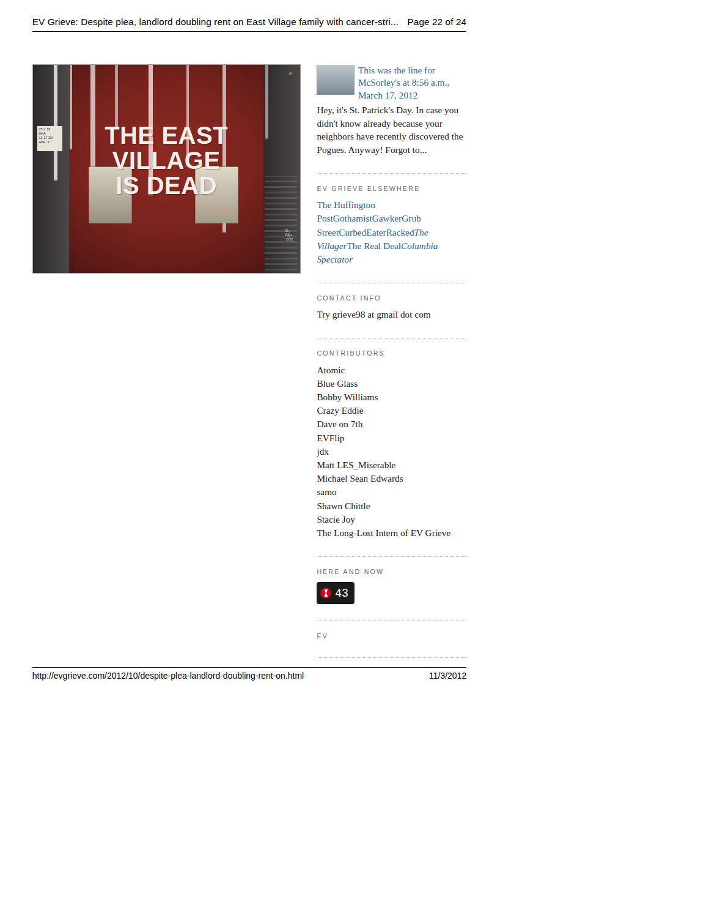EV Grieve: Despite plea, landlord doubling rent on East Village family with cancer-stri...
Page 22 of 24
25 2 19
AKA
11-17 2N
AVE. 3
THE EAST
VILLAGE
IS DEAD
·6·
O,
64o
.o9c
This was the line for McSorley's at 8:56 a.m., March 17, 2012
Hey, it's St. Patrick's Day. In case you didn't know already because your neighbors have recently discovered the Pogues. Anyway! Forgot to...
EV Grieve Elsewhere
The Huffington Post Gothamist Gawker Grub Street Curbed Eater Racked The Villager The Real Deal Columbia Spectator
Contact Info
Try grieve98 at gmail dot com
Contributors
Atomic
Blue Glass
Bobby Williams
Crazy Eddie
Dave on 7th
EVFlip
jdx
Matt LES_Miserable
Michael Sean Edwards
samo
Shawn Chittle
Stacie Joy
The Long-Lost Intern of EV Grieve
Here and Now
43
EV
http://evgrieve.com/2012/10/despite-plea-landlord-doubling-rent-on.html
11/3/2012